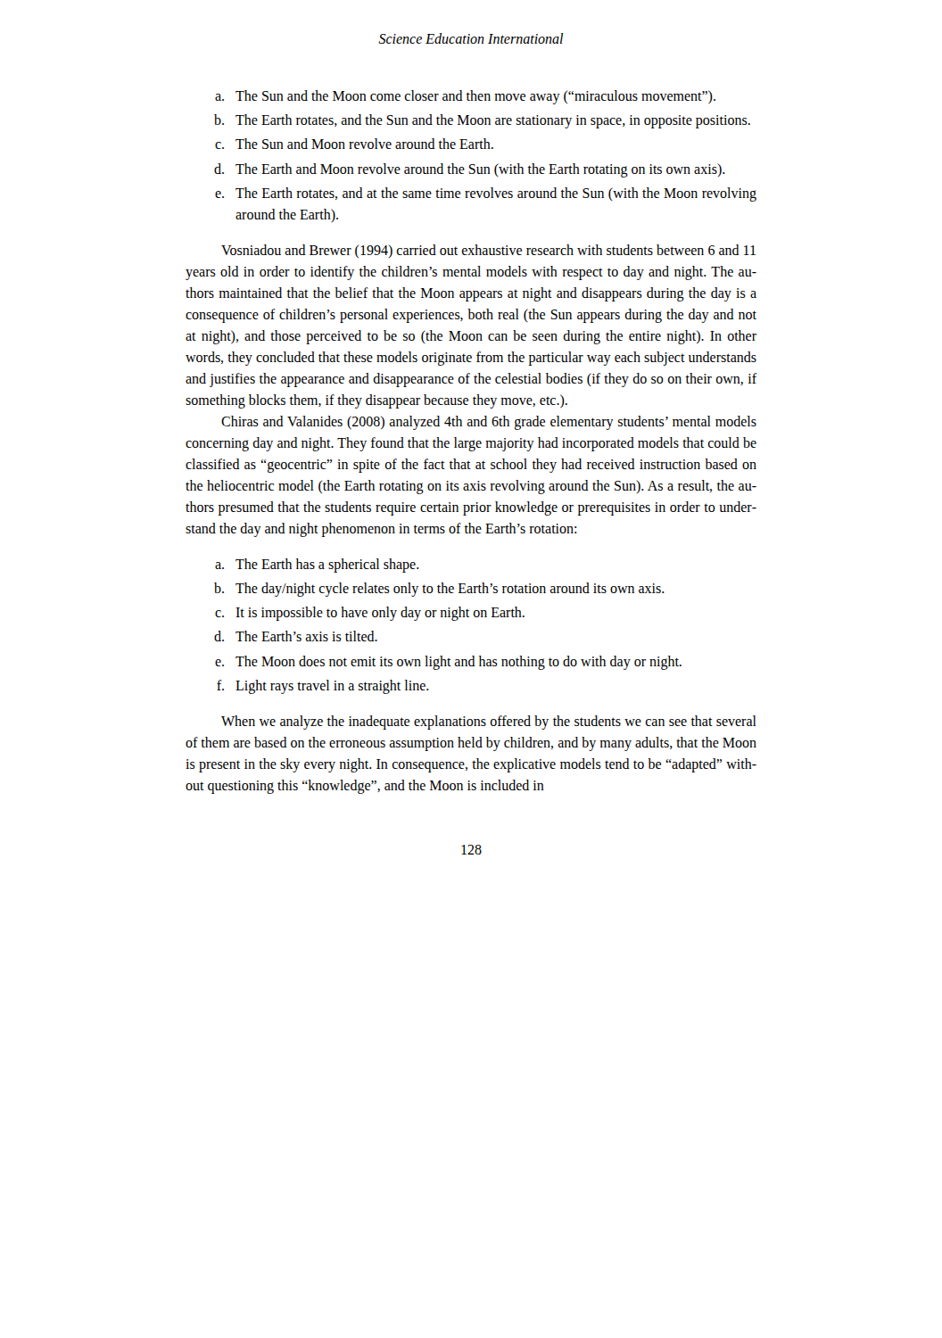Science Education International
The Sun and the Moon come closer and then move away (“miraculous movement”).
The Earth rotates, and the Sun and the Moon are stationary in space, in opposite positions.
The Sun and Moon revolve around the Earth.
The Earth and Moon revolve around the Sun (with the Earth rotating on its own axis).
The Earth rotates, and at the same time revolves around the Sun (with the Moon revolving around the Earth).
Vosniadou and Brewer (1994) carried out exhaustive research with students between 6 and 11 years old in order to identify the children’s mental models with respect to day and night. The authors maintained that the belief that the Moon appears at night and disappears during the day is a consequence of children’s personal experiences, both real (the Sun appears during the day and not at night), and those perceived to be so (the Moon can be seen during the entire night). In other words, they concluded that these models originate from the particular way each subject understands and justifies the appearance and disappearance of the celestial bodies (if they do so on their own, if something blocks them, if they disappear because they move, etc.).
Chiras and Valanides (2008) analyzed 4th and 6th grade elementary students’ mental models concerning day and night. They found that the large majority had incorporated models that could be classified as “geocentric” in spite of the fact that at school they had received instruction based on the heliocentric model (the Earth rotating on its axis revolving around the Sun). As a result, the authors presumed that the students require certain prior knowledge or prerequisites in order to understand the day and night phenomenon in terms of the Earth’s rotation:
The Earth has a spherical shape.
The day/night cycle relates only to the Earth’s rotation around its own axis.
It is impossible to have only day or night on Earth.
The Earth’s axis is tilted.
The Moon does not emit its own light and has nothing to do with day or night.
Light rays travel in a straight line.
When we analyze the inadequate explanations offered by the students we can see that several of them are based on the erroneous assumption held by children, and by many adults, that the Moon is present in the sky every night. In consequence, the explicative models tend to be “adapted” without questioning this “knowledge”, and the Moon is included in
128